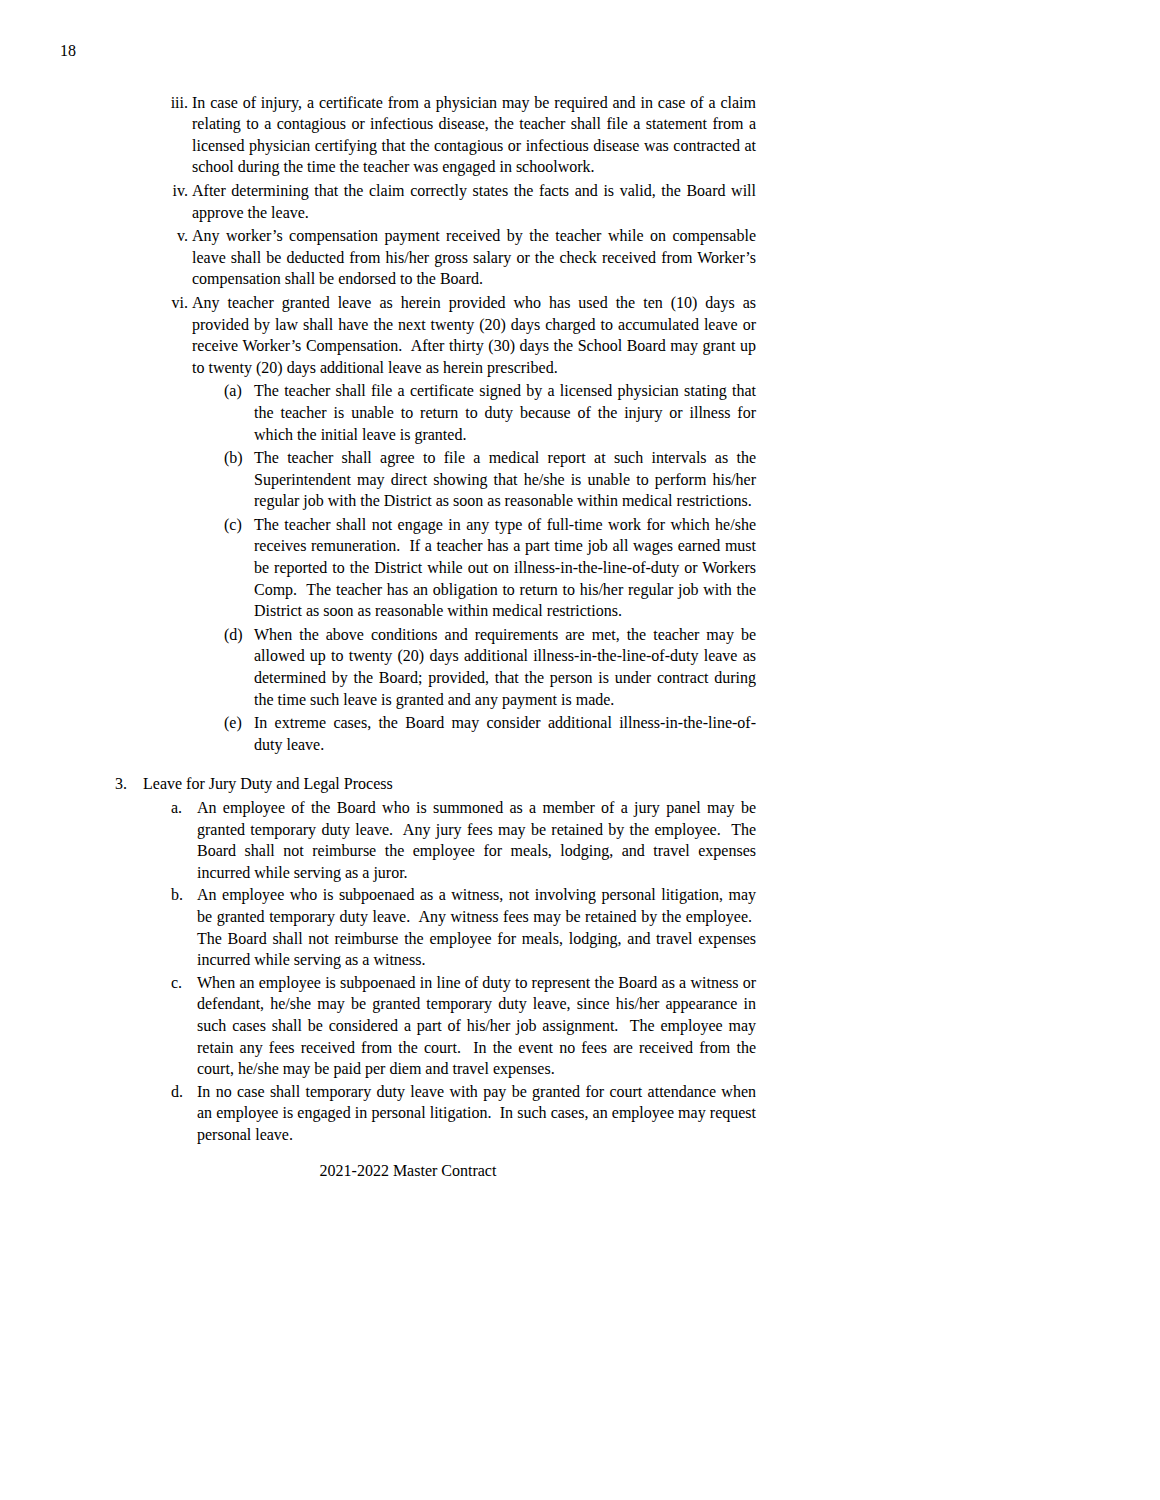18
iii. In case of injury, a certificate from a physician may be required and in case of a claim relating to a contagious or infectious disease, the teacher shall file a statement from a licensed physician certifying that the contagious or infectious disease was contracted at school during the time the teacher was engaged in schoolwork.
iv. After determining that the claim correctly states the facts and is valid, the Board will approve the leave.
v. Any worker’s compensation payment received by the teacher while on compensable leave shall be deducted from his/her gross salary or the check received from Worker’s compensation shall be endorsed to the Board.
vi. Any teacher granted leave as herein provided who has used the ten (10) days as provided by law shall have the next twenty (20) days charged to accumulated leave or receive Worker’s Compensation. After thirty (30) days the School Board may grant up to twenty (20) days additional leave as herein prescribed.
(a) The teacher shall file a certificate signed by a licensed physician stating that the teacher is unable to return to duty because of the injury or illness for which the initial leave is granted.
(b) The teacher shall agree to file a medical report at such intervals as the Superintendent may direct showing that he/she is unable to perform his/her regular job with the District as soon as reasonable within medical restrictions.
(c) The teacher shall not engage in any type of full-time work for which he/she receives remuneration. If a teacher has a part time job all wages earned must be reported to the District while out on illness-in-the-line-of-duty or Workers Comp. The teacher has an obligation to return to his/her regular job with the District as soon as reasonable within medical restrictions.
(d) When the above conditions and requirements are met, the teacher may be allowed up to twenty (20) days additional illness-in-the-line-of-duty leave as determined by the Board; provided, that the person is under contract during the time such leave is granted and any payment is made.
(e) In extreme cases, the Board may consider additional illness-in-the-line-of-duty leave.
3. Leave for Jury Duty and Legal Process
a. An employee of the Board who is summoned as a member of a jury panel may be granted temporary duty leave. Any jury fees may be retained by the employee. The Board shall not reimburse the employee for meals, lodging, and travel expenses incurred while serving as a juror.
b. An employee who is subpoenaed as a witness, not involving personal litigation, may be granted temporary duty leave. Any witness fees may be retained by the employee. The Board shall not reimburse the employee for meals, lodging, and travel expenses incurred while serving as a witness.
c. When an employee is subpoenaed in line of duty to represent the Board as a witness or defendant, he/she may be granted temporary duty leave, since his/her appearance in such cases shall be considered a part of his/her job assignment. The employee may retain any fees received from the court. In the event no fees are received from the court, he/she may be paid per diem and travel expenses.
d. In no case shall temporary duty leave with pay be granted for court attendance when an employee is engaged in personal litigation. In such cases, an employee may request personal leave.
2021-2022 Master Contract